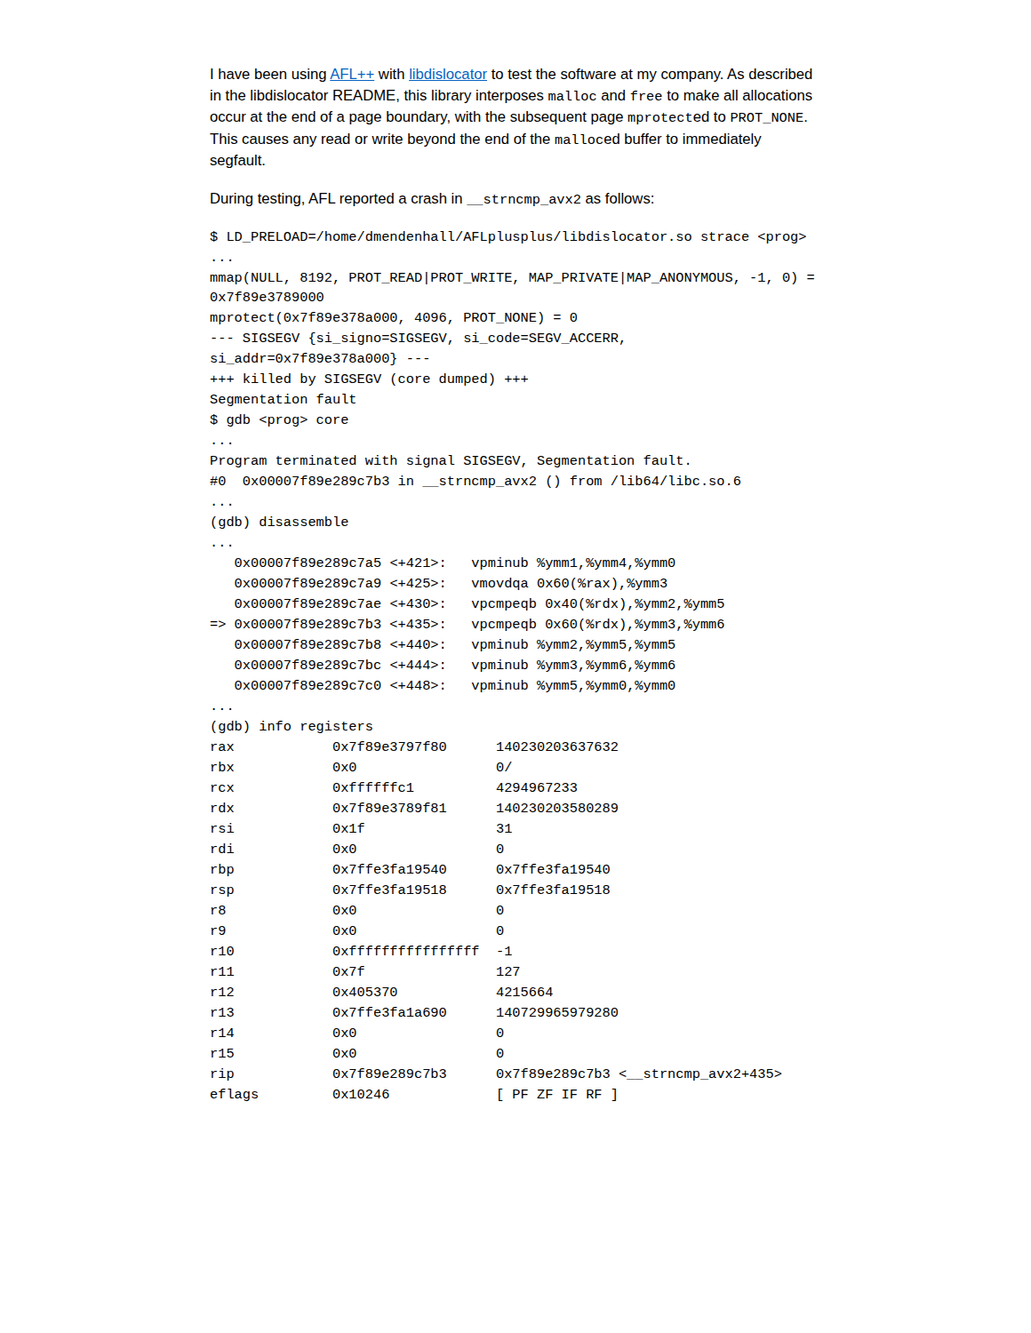I have been using AFL++ with libdislocator to test the software at my company. As described in the libdislocator README, this library interposes malloc and free to make all allocations occur at the end of a page boundary, with the subsequent page mprotected to PROT_NONE. This causes any read or write beyond the end of the malloced buffer to immediately segfault.
During testing, AFL reported a crash in __strncmp_avx2 as follows:
$ LD_PRELOAD=/home/dmendenhall/AFLplusplus/libdislocator.so strace <prog>
...
mmap(NULL, 8192, PROT_READ|PROT_WRITE, MAP_PRIVATE|MAP_ANONYMOUS, -1, 0) =
0x7f89e3789000
mprotect(0x7f89e378a000, 4096, PROT_NONE) = 0
--- SIGSEGV {si_signo=SIGSEGV, si_code=SEGV_ACCERR, si_addr=0x7f89e378a000} ---
+++ killed by SIGSEGV (core dumped) +++
Segmentation fault
$ gdb <prog> core
...
Program terminated with signal SIGSEGV, Segmentation fault.
#0  0x00007f89e289c7b3 in __strncmp_avx2 () from /lib64/libc.so.6
...
(gdb) disassemble
...
   0x00007f89e289c7a5 <+421>:   vpminub %ymm1,%ymm4,%ymm0
   0x00007f89e289c7a9 <+425>:   vmovdqa 0x60(%rax),%ymm3
   0x00007f89e289c7ae <+430>:   vpcmpeqb 0x40(%rdx),%ymm2,%ymm5
=> 0x00007f89e289c7b3 <+435>:   vpcmpeqb 0x60(%rdx),%ymm3,%ymm6
   0x00007f89e289c7b8 <+440>:   vpminub %ymm2,%ymm5,%ymm5
   0x00007f89e289c7bc <+444>:   vpminub %ymm3,%ymm6,%ymm6
   0x00007f89e289c7c0 <+448>:   vpminub %ymm5,%ymm0,%ymm0
...
(gdb) info registers
rax            0x7f89e3797f80      140230203637632
rbx            0x0                 0/
rcx            0xffffffc1          4294967233
rdx            0x7f89e3789f81      140230203580289
rsi            0x1f                31
rdi            0x0                 0
rbp            0x7ffe3fa19540      0x7ffe3fa19540
rsp            0x7ffe3fa19518      0x7ffe3fa19518
r8             0x0                 0
r9             0x0                 0
r10            0xffffffffffffffff  -1
r11            0x7f                127
r12            0x405370            4215664
r13            0x7ffe3fa1a690      140729965979280
r14            0x0                 0
r15            0x0                 0
rip            0x7f89e289c7b3      0x7f89e289c7b3 <__strncmp_avx2+435>
eflags         0x10246             [ PF ZF IF RF ]